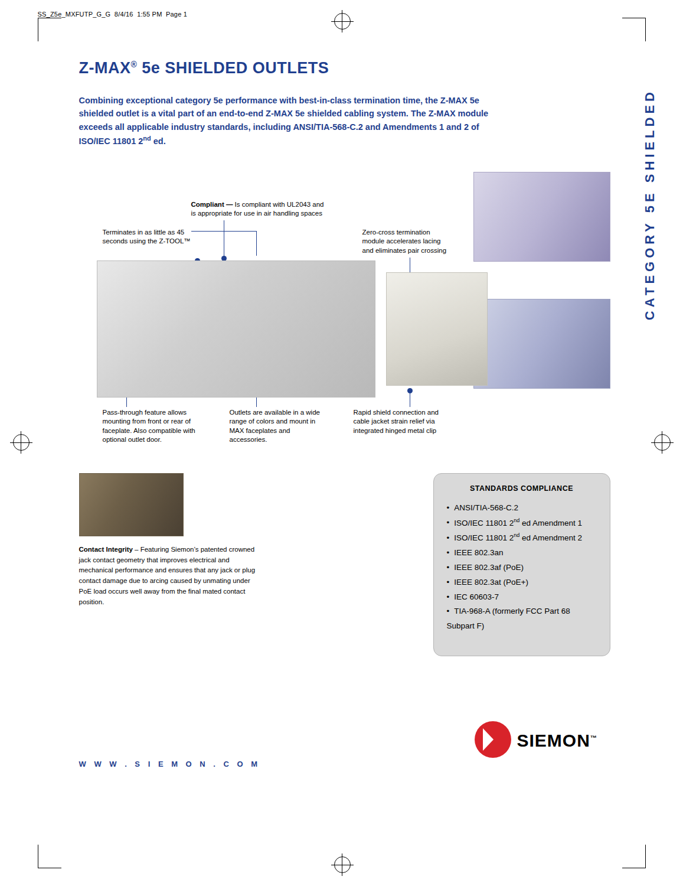SS_Z5e_MXFUTP_G_G 8/4/16 1:55 PM Page 1
CATEGORY 5E SHIELDED
Z-MAX® 5e SHIELDED OUTLETS
Combining exceptional category 5e performance with best-in-class termination time, the Z-MAX 5e shielded outlet is a vital part of an end-to-end Z-MAX 5e shielded cabling system. The Z-MAX module exceeds all applicable industry standards, including ANSI/TIA-568-C.2 and Amendments 1 and 2 of ISO/IEC 11801 2nd ed.
User Friendly
The ergonomic and easy-to-use Z-TOOL ensures a fast, low force termination.
Flexibility and Simplified Ordering
Hybrid design allows the same outlet to be mounted in flat or angled orientations.
Compliant — Is compliant with UL2043 and is appropriate for use in air handling spaces
Terminates in as little as 45 seconds using the Z-TOOL™
Robust die cast housing optimizes shielding from EMI and alien crosstalk
Zero-cross termination module accelerates lacing and eliminates pair crossing
Colored icons provided for port identification
Pass-through feature allows mounting from front or rear of faceplate. Also compatible with optional outlet door.
Outlets are available in a wide range of colors and mount in MAX faceplates and accessories.
Rapid shield connection and cable jacket strain relief via integrated hinged metal clip
Contact Integrity – Featuring Siemon’s patented crowned jack contact geometry that improves electrical and mechanical performance and ensures that any jack or plug contact damage due to arcing caused by unmating under PoE load occurs well away from the final mated contact position.
STANDARDS COMPLIANCE
ANSI/TIA-568-C.2
ISO/IEC 11801 2nd ed Amendment 1
ISO/IEC 11801 2nd ed Amendment 2
IEEE 802.3an
IEEE 802.3af (PoE)
IEEE 802.3at (PoE+)
IEC 60603-7
TIA-968-A (formerly FCC Part 68 Subpart F)
W W W . S I E M O N . C O M
SIEMON™